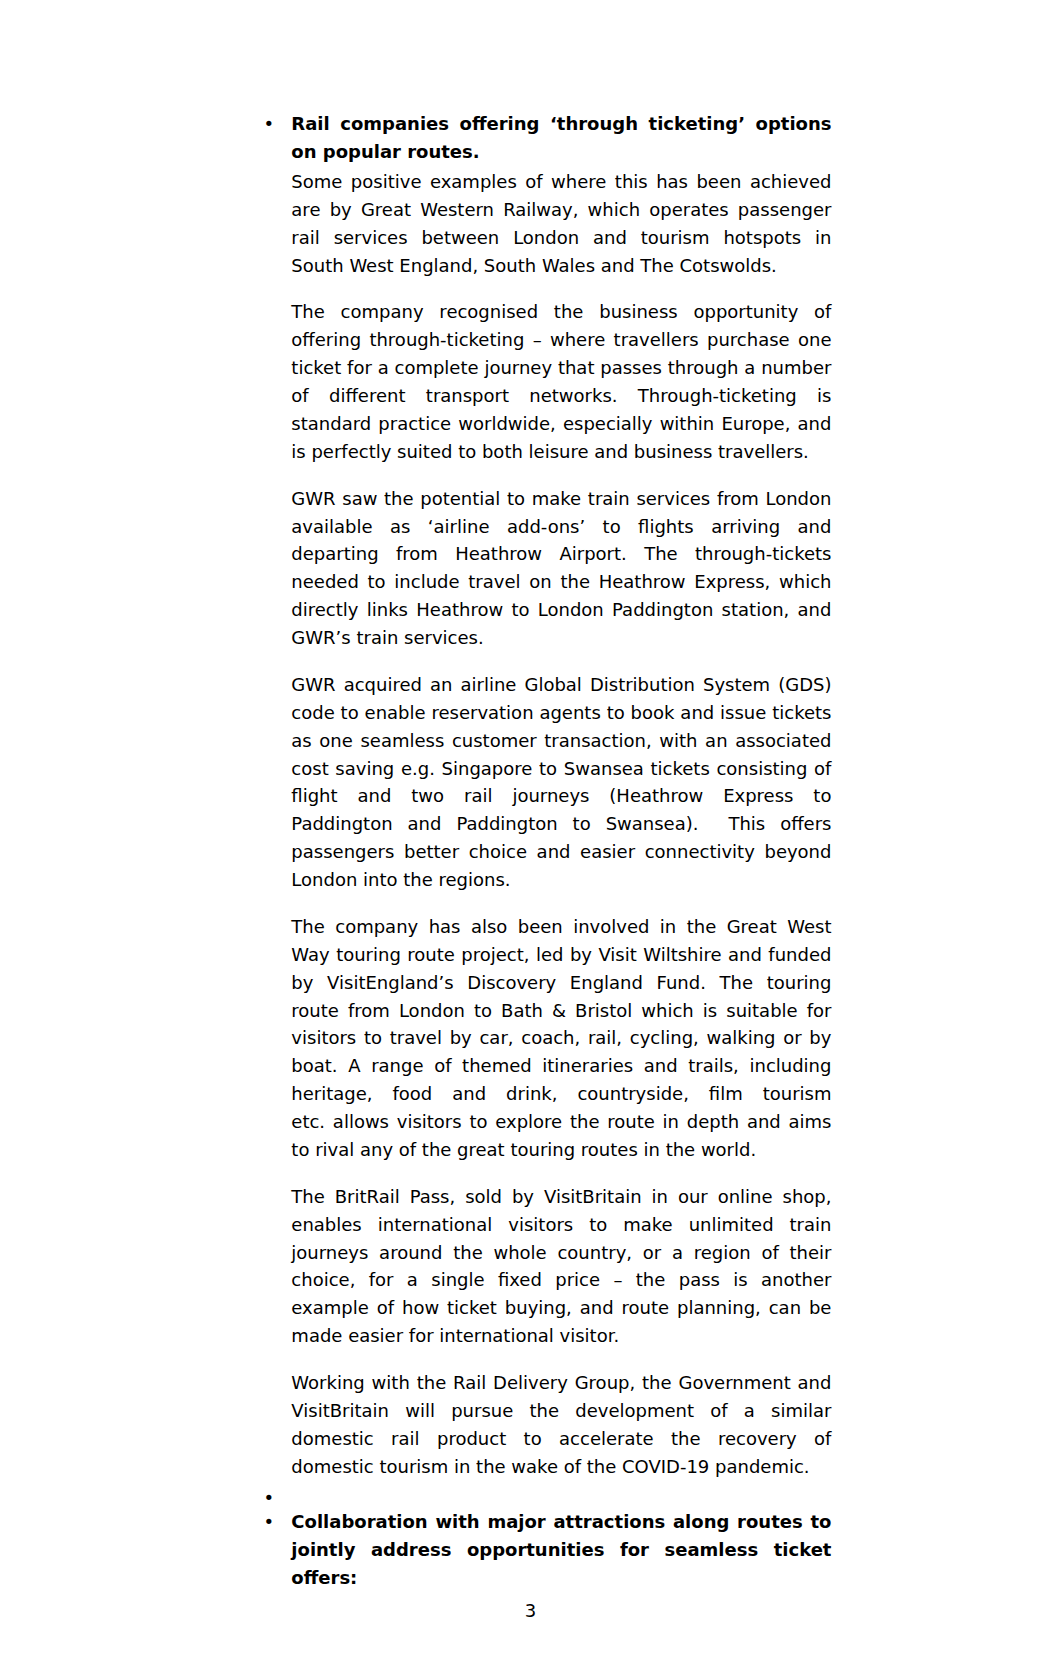Rail companies offering ‘through ticketing’ options on popular routes.
Some positive examples of where this has been achieved are by Great Western Railway, which operates passenger rail services between London and tourism hotspots in South West England, South Wales and The Cotswolds.
The company recognised the business opportunity of offering through-ticketing – where travellers purchase one ticket for a complete journey that passes through a number of different transport networks. Through-ticketing is standard practice worldwide, especially within Europe, and is perfectly suited to both leisure and business travellers.
GWR saw the potential to make train services from London available as ‘airline add-ons’ to flights arriving and departing from Heathrow Airport. The through-tickets needed to include travel on the Heathrow Express, which directly links Heathrow to London Paddington station, and GWR’s train services.
GWR acquired an airline Global Distribution System (GDS) code to enable reservation agents to book and issue tickets as one seamless customer transaction, with an associated cost saving e.g. Singapore to Swansea tickets consisting of flight and two rail journeys (Heathrow Express to Paddington and Paddington to Swansea). This offers passengers better choice and easier connectivity beyond London into the regions.
The company has also been involved in the Great West Way touring route project, led by Visit Wiltshire and funded by VisitEngland’s Discovery England Fund. The touring route from London to Bath & Bristol which is suitable for visitors to travel by car, coach, rail, cycling, walking or by boat. A range of themed itineraries and trails, including heritage, food and drink, countryside, film tourism etc. allows visitors to explore the route in depth and aims to rival any of the great touring routes in the world.
The BritRail Pass, sold by VisitBritain in our online shop, enables international visitors to make unlimited train journeys around the whole country, or a region of their choice, for a single fixed price – the pass is another example of how ticket buying, and route planning, can be made easier for international visitor.
Working with the Rail Delivery Group, the Government and VisitBritain will pursue the development of a similar domestic rail product to accelerate the recovery of domestic tourism in the wake of the COVID-19 pandemic.
Collaboration with major attractions along routes to jointly address opportunities for seamless ticket offers:
3